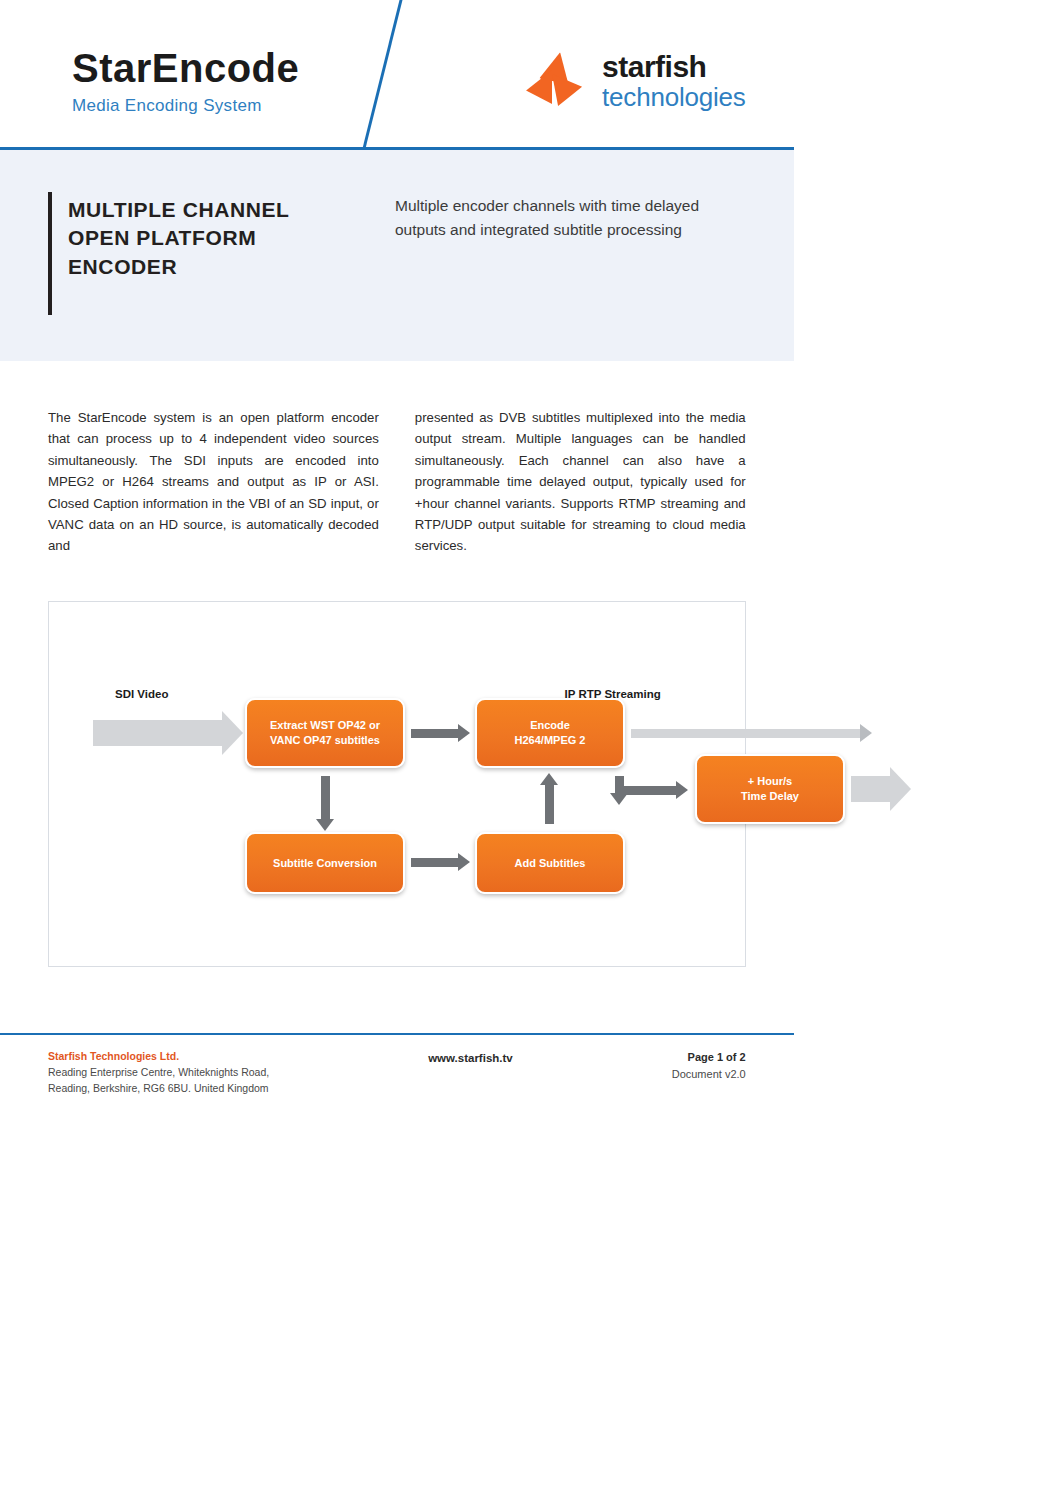StarEncode
Media Encoding System
starfish
technologies
MULTIPLE CHANNEL
OPEN PLATFORM ENCODER
Multiple encoder channels with time delayed outputs and integrated subtitle processing
The StarEncode system is an open platform encoder that can process up to 4 independent video sources simultaneously. The SDI inputs are encoded into MPEG2 or H264 streams and output as IP or ASI. Closed Caption information in the VBI of an SD input, or VANC data on an HD source, is automatically decoded and
presented as DVB subtitles multiplexed into the media output stream. Multiple languages can be handled simultaneously. Each channel can also have a programmable time delayed output, typically used for +hour channel variants. Supports RTMP streaming and RTP/UDP output suitable for streaming to cloud media services.
SDI Video
IP RTP Streaming
Extract WST OP42 or
VANC OP47 subtitles
Encode
H264/MPEG 2
Subtitle Conversion
Add Subtitles
+ Hour/s
Time Delay
Starfish Technologies Ltd.
Reading Enterprise Centre, Whiteknights Road,
Reading, Berkshire, RG6 6BU. United Kingdom
www.starfish.tv
Page 1 of 2
Document v2.0